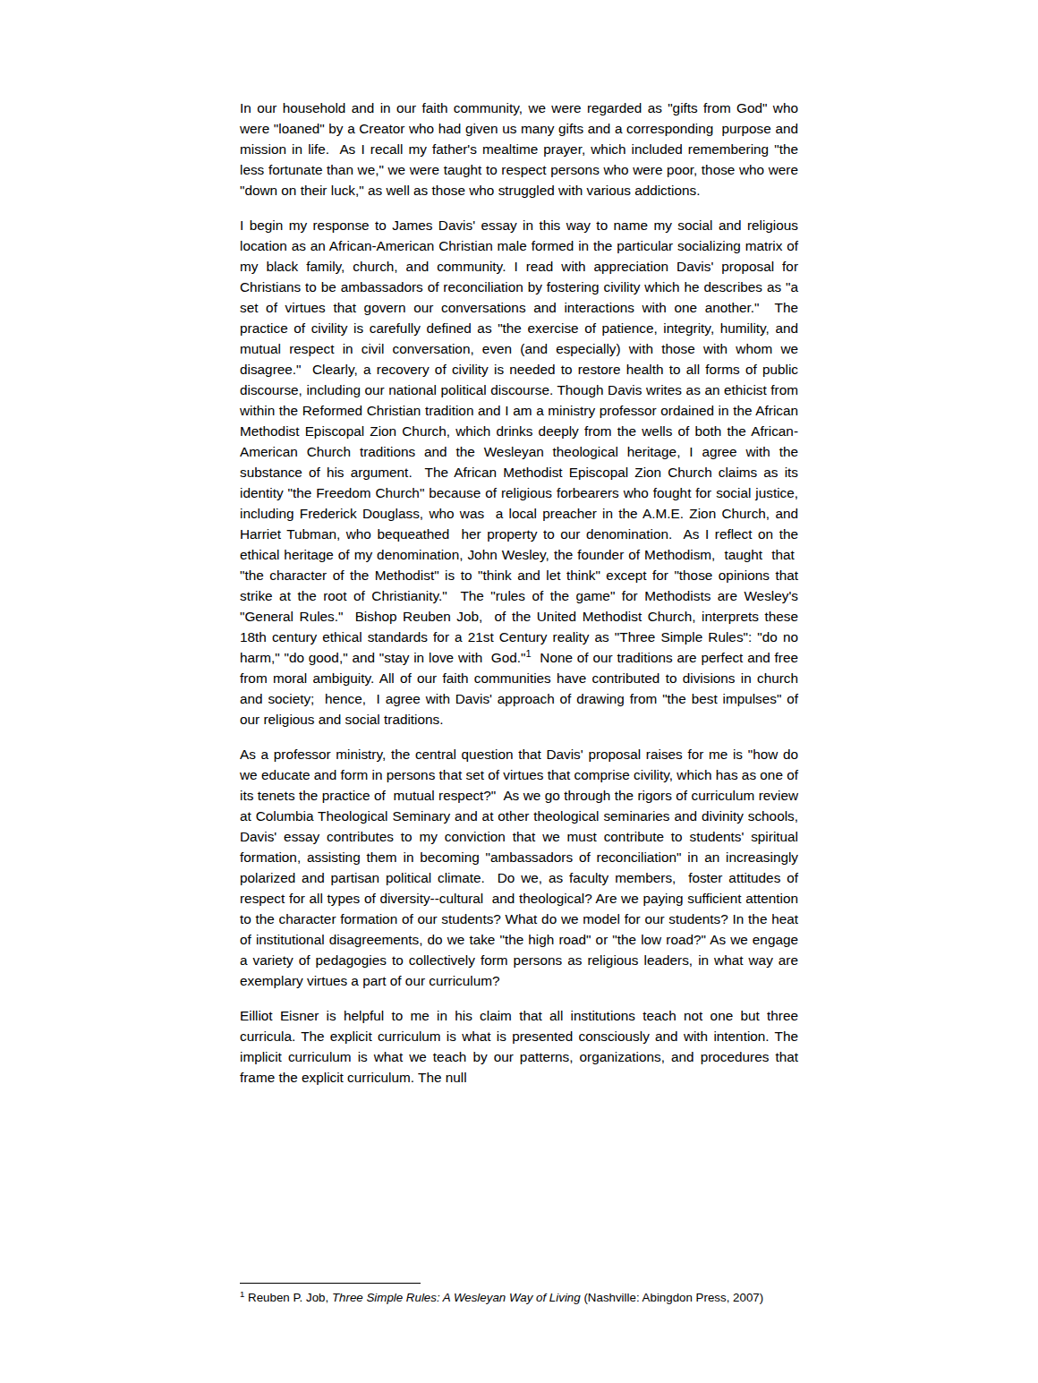In our household and in our faith community, we were regarded as "gifts from God" who were "loaned" by a Creator who had given us many gifts and a corresponding purpose and mission in life. As I recall my father's mealtime prayer, which included remembering "the less fortunate than we," we were taught to respect persons who were poor, those who were "down on their luck," as well as those who struggled with various addictions.
I begin my response to James Davis' essay in this way to name my social and religious location as an African-American Christian male formed in the particular socializing matrix of my black family, church, and community. I read with appreciation Davis' proposal for Christians to be ambassadors of reconciliation by fostering civility which he describes as "a set of virtues that govern our conversations and interactions with one another." The practice of civility is carefully defined as "the exercise of patience, integrity, humility, and mutual respect in civil conversation, even (and especially) with those with whom we disagree." Clearly, a recovery of civility is needed to restore health to all forms of public discourse, including our national political discourse. Though Davis writes as an ethicist from within the Reformed Christian tradition and I am a ministry professor ordained in the African Methodist Episcopal Zion Church, which drinks deeply from the wells of both the African-American Church traditions and the Wesleyan theological heritage, I agree with the substance of his argument. The African Methodist Episcopal Zion Church claims as its identity "the Freedom Church" because of religious forbearers who fought for social justice, including Frederick Douglass, who was a local preacher in the A.M.E. Zion Church, and Harriet Tubman, who bequeathed her property to our denomination. As I reflect on the ethical heritage of my denomination, John Wesley, the founder of Methodism, taught that "the character of the Methodist" is to "think and let think" except for "those opinions that strike at the root of Christianity." The "rules of the game" for Methodists are Wesley's "General Rules." Bishop Reuben Job, of the United Methodist Church, interprets these 18th century ethical standards for a 21st Century reality as "Three Simple Rules": "do no harm," "do good," and "stay in love with God."1 None of our traditions are perfect and free from moral ambiguity. All of our faith communities have contributed to divisions in church and society; hence, I agree with Davis' approach of drawing from "the best impulses" of our religious and social traditions.
As a professor ministry, the central question that Davis' proposal raises for me is "how do we educate and form in persons that set of virtues that comprise civility, which has as one of its tenets the practice of mutual respect?" As we go through the rigors of curriculum review at Columbia Theological Seminary and at other theological seminaries and divinity schools, Davis' essay contributes to my conviction that we must contribute to students' spiritual formation, assisting them in becoming "ambassadors of reconciliation" in an increasingly polarized and partisan political climate. Do we, as faculty members, foster attitudes of respect for all types of diversity--cultural and theological? Are we paying sufficient attention to the character formation of our students? What do we model for our students? In the heat of institutional disagreements, do we take "the high road" or "the low road?" As we engage a variety of pedagogies to collectively form persons as religious leaders, in what way are exemplary virtues a part of our curriculum?
Eilliot Eisner is helpful to me in his claim that all institutions teach not one but three curricula. The explicit curriculum is what is presented consciously and with intention. The implicit curriculum is what we teach by our patterns, organizations, and procedures that frame the explicit curriculum. The null
1 Reuben P. Job, Three Simple Rules: A Wesleyan Way of Living (Nashville: Abingdon Press, 2007)